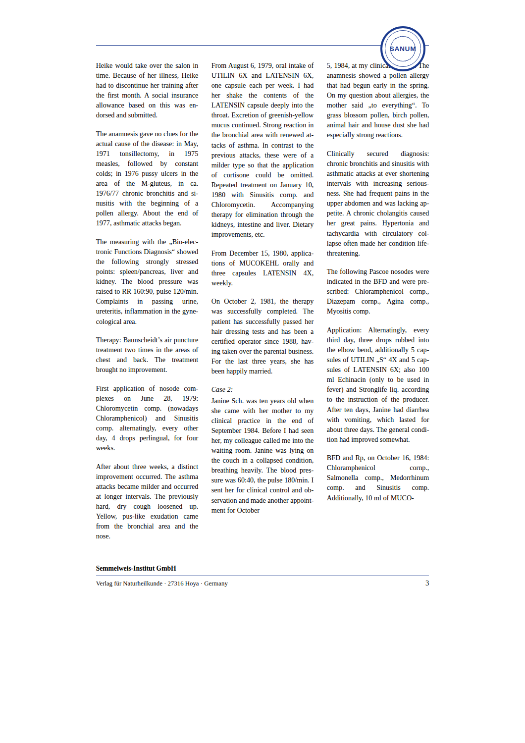SANUM
Heike would take over the salon in time. Because of her illness, Heike had to discontinue her training after the first month. A social insurance allowance based on this was endorsed and submitted.
The anamnesis gave no clues for the actual cause of the disease: in May, 1971 tonsillectomy, in 1975 measles, followed by constant colds; in 1976 pussy ulcers in the area of the M-gluteus, in ca. 1976/77 chronic bronchitis and sinusitis with the beginning of a pollen allergy. About the end of 1977, asthmatic attacks began.
The measuring with the „Bio-electronic Functions Diagnosis“ showed the following strongly stressed points: spleen/pancreas, liver and kidney. The blood pressure was raised to RR 160:90, pulse 120/min. Complaints in passing urine, ureteritis, inflammation in the gynecological area.
Therapy: Baunscheidt’s air puncture treatment two times in the areas of chest and back. The treatment brought no improvement.
First application of nosode complexes on June 28, 1979: Chloromycetin comp. (nowadays Chloramphenicol) and Sinusitis cornp. alternatingly, every other day, 4 drops perlingual, for four weeks.
After about three weeks, a distinct improvement occurred. The asthma attacks became milder and occurred at longer intervals. The previously hard, dry cough loosened up. Yellow, pus-like exudation came from the bronchial area and the nose.
From August 6, 1979, oral intake of UTILIN 6X and LATENSIN 6X, one capsule each per week. I had her shake the contents of the LATENSIN capsule deeply into the throat. Excretion of greenish-yellow mucus continued. Strong reaction in the bronchial area with renewed attacks of asthma. In contrast to the previous attacks, these were of a milder type so that the application of cortisone could be omitted. Repeated treatment on January 10, 1980 with Sinusitis cornp. and Chloromycetin. Accompanying therapy for elimination through the kidneys, intestine and liver. Dietary improvements, etc.
From December 15, 1980, applications of MUCOKEHL orally and three capsules LATENSIN 4X, weekly.
On October 2, 1981, the therapy was successfully completed. The patient has successfully passed her hair dressing tests and has been a certified operator since 1988, having taken over the parental business. For the last three years, she has been happily married.
Case 2:
Janine Sch. was ten years old when she came with her mother to my clinical practice in the end of September 1984. Before I had seen her, my colleague called me into the waiting room. Janine was lying on the couch in a collapsed condition, breathing heavily. The blood pressure was 60:40, the pulse 180/min. I sent her for clinical control and observation and made another appointment for October
5, 1984, at my clinical practice. The anamnesis showed a pollen allergy that had begun early in the spring. On my question about allergies, the mother said „to everything“. To grass blossom pollen, birch pollen, animal hair and house dust she had especially strong reactions.
Clinically secured diagnosis: chronic bronchitis and sinusitis with asthmatic attacks at ever shortening intervals with increasing seriousness. She had frequent pains in the upper abdomen and was lacking appetite. A chronic cholangitis caused her great pains. Hypertonia and tachycardia with circulatory collapse often made her condition life-threatening.
The following Pascoe nosodes were indicated in the BFD and were prescribed: Chloramphenicol cornp., Diazepam cornp., Agina comp., Myositis comp.
Application: Alternatingly, every third day, three drops rubbed into the elbow bend, additionally 5 capsules of UTILIN „S“ 4X and 5 capsules of LATENSIN 6X; also 100 ml Echinacin (only to be used in fever) and Stronglife liq. according to the instruction of the producer. After ten days, Janine had diarrhea with vomiting, which lasted for about three days. The general condition had improved somewhat.
BFD and Rp, on October 16, 1984: Chloramphenicol cornp., Salmonella comp., Medorrhinum comp. and Sinusitis comp. Additionally, 10 ml of MUCO-
Semmelweis-Institut GmbH
Verlag für Naturheilkunde · 27316 Hoya · Germany 3